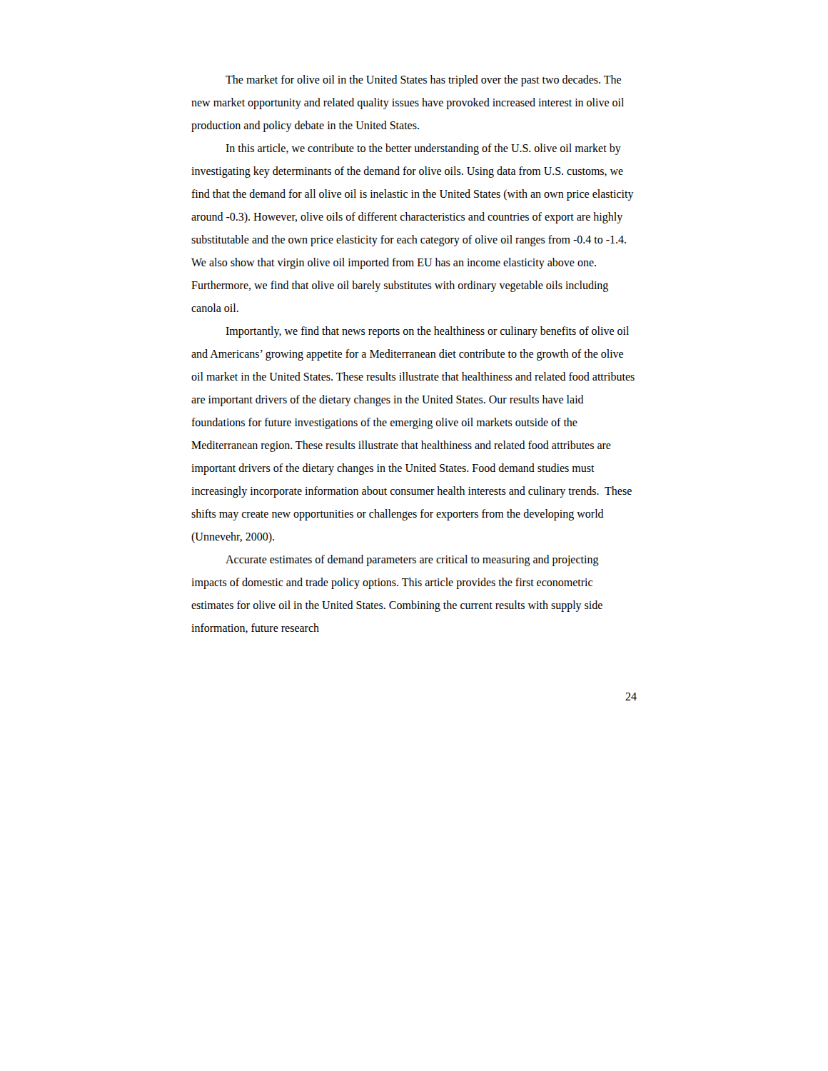The market for olive oil in the United States has tripled over the past two decades. The new market opportunity and related quality issues have provoked increased interest in olive oil production and policy debate in the United States.
In this article, we contribute to the better understanding of the U.S. olive oil market by investigating key determinants of the demand for olive oils. Using data from U.S. customs, we find that the demand for all olive oil is inelastic in the United States (with an own price elasticity around -0.3). However, olive oils of different characteristics and countries of export are highly substitutable and the own price elasticity for each category of olive oil ranges from -0.4 to -1.4. We also show that virgin olive oil imported from EU has an income elasticity above one. Furthermore, we find that olive oil barely substitutes with ordinary vegetable oils including canola oil.
Importantly, we find that news reports on the healthiness or culinary benefits of olive oil and Americans’ growing appetite for a Mediterranean diet contribute to the growth of the olive oil market in the United States. These results illustrate that healthiness and related food attributes are important drivers of the dietary changes in the United States. Our results have laid foundations for future investigations of the emerging olive oil markets outside of the Mediterranean region. These results illustrate that healthiness and related food attributes are important drivers of the dietary changes in the United States. Food demand studies must increasingly incorporate information about consumer health interests and culinary trends. These shifts may create new opportunities or challenges for exporters from the developing world (Unnevehr, 2000).
Accurate estimates of demand parameters are critical to measuring and projecting impacts of domestic and trade policy options. This article provides the first econometric estimates for olive oil in the United States. Combining the current results with supply side information, future research
24